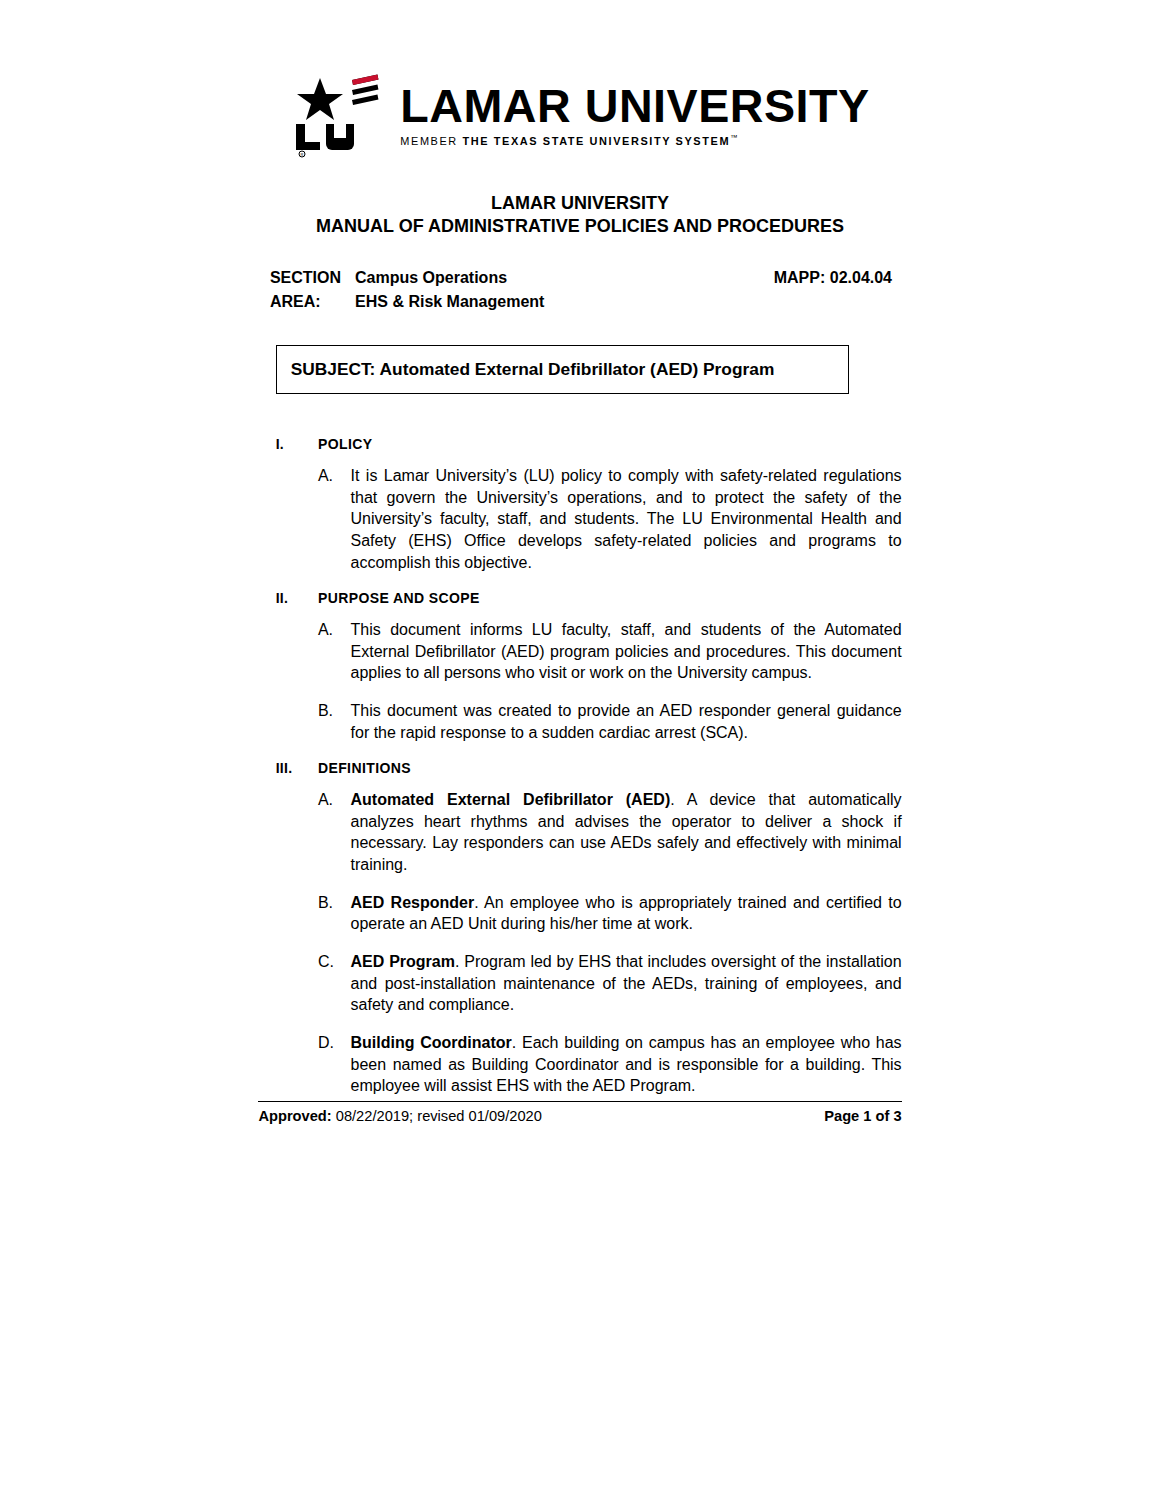R
LAMAR UNIVERSITY MEMBER THE TEXAS STATE UNIVERSITY SYSTEM™
LAMAR UNIVERSITY
MANUAL OF ADMINISTRATIVE POLICIES AND PROCEDURES
| SECTION | Campus Operations |
| AREA: | EHS & Risk Management |
MAPP: 02.04.04
SUBJECT: Automated External Defibrillator (AED) Program
I.
POLICY
A. It is Lamar University’s (LU) policy to comply with safety-related regulations that govern the University’s operations, and to protect the safety of the University’s faculty, staff, and students. The LU Environmental Health and Safety (EHS) Office develops safety-related policies and programs to accomplish this objective.
II.
PURPOSE AND SCOPE
A. This document informs LU faculty, staff, and students of the Automated External Defibrillator (AED) program policies and procedures. This document applies to all persons who visit or work on the University campus.
B. This document was created to provide an AED responder general guidance for the rapid response to a sudden cardiac arrest (SCA).
III.
DEFINITIONS
A. Automated External Defibrillator (AED). A device that automatically analyzes heart rhythms and advises the operator to deliver a shock if necessary. Lay responders can use AEDs safely and effectively with minimal training.
B. AED Responder. An employee who is appropriately trained and certified to operate an AED Unit during his/her time at work.
C. AED Program. Program led by EHS that includes oversight of the installation and post-installation maintenance of the AEDs, training of employees, and safety and compliance.
D. Building Coordinator. Each building on campus has an employee who has been named as Building Coordinator and is responsible for a building. This employee will assist EHS with the AED Program.
Approved: 08/22/2019; revised 01/09/2020
Page 1 of 3